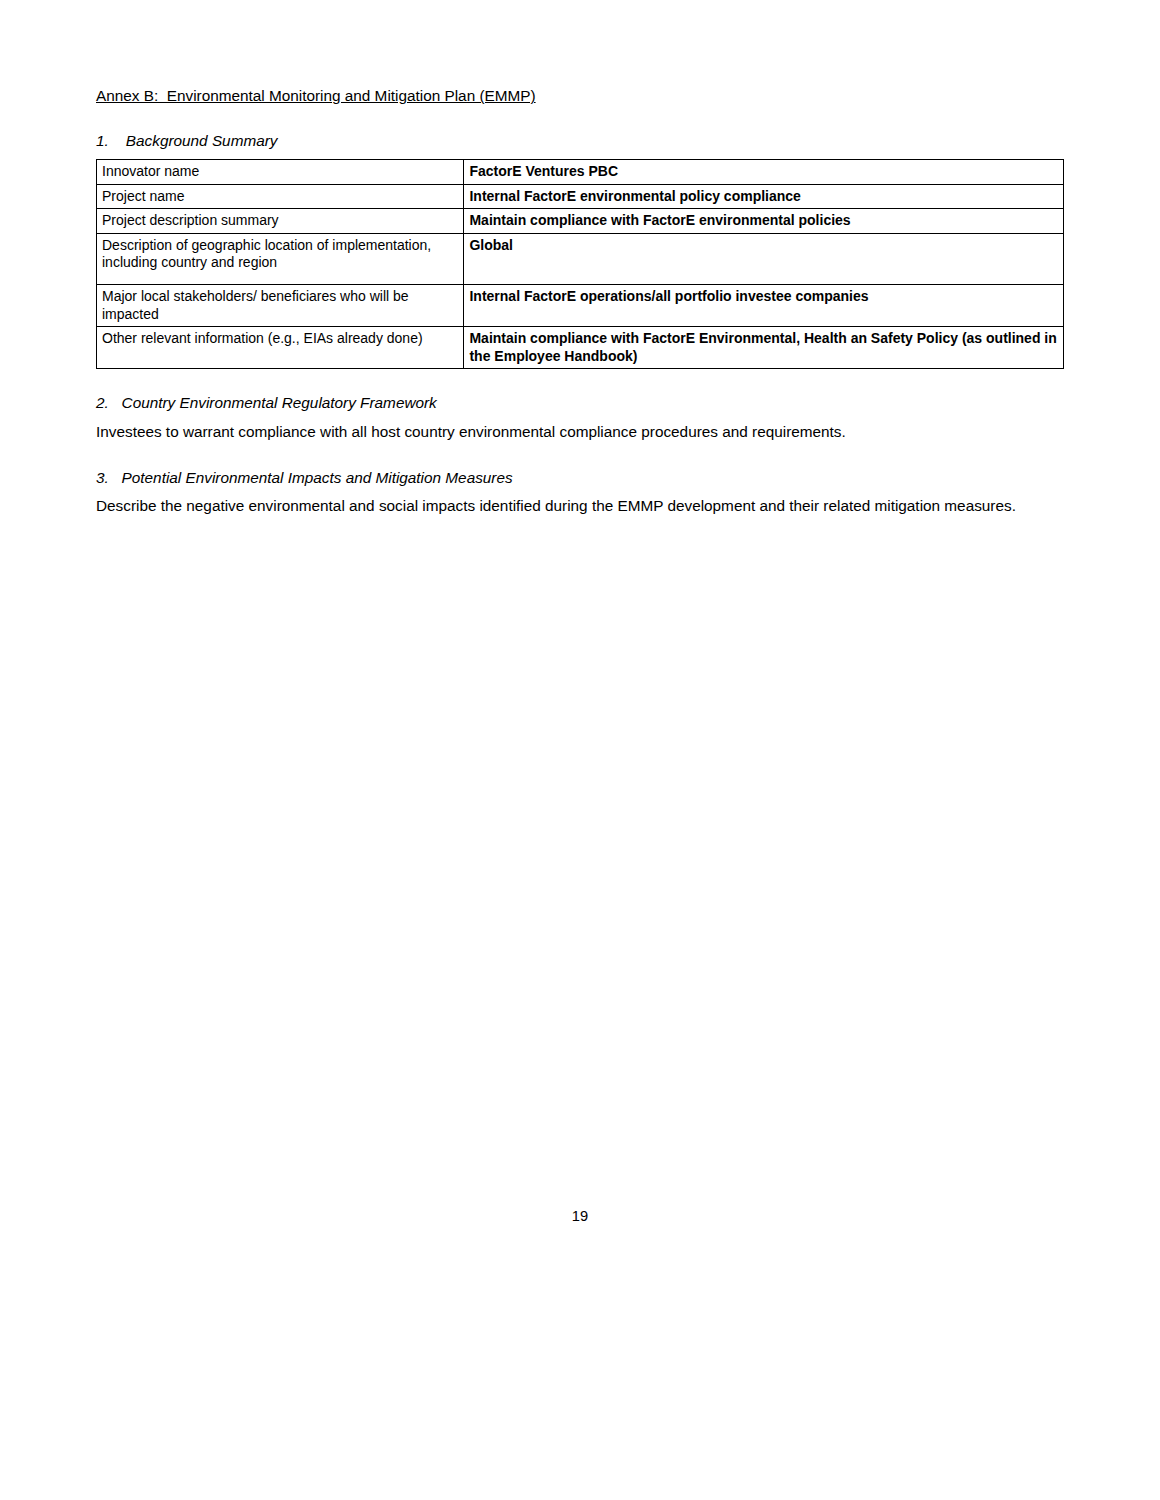Annex B: Environmental Monitoring and Mitigation Plan (EMMP)
1. Background Summary
| Innovator name | FactorE Ventures PBC |
| Project name | Internal FactorE environmental policy compliance |
| Project description summary | Maintain compliance with FactorE environmental policies |
| Description of geographic location of implementation, including country and region | Global |
| Major local stakeholders/ beneficiares who will be impacted | Internal FactorE operations/all portfolio investee companies |
| Other relevant information (e.g., EIAs already done) | Maintain compliance with FactorE Environmental, Health an Safety Policy (as outlined in the Employee Handbook) |
2. Country Environmental Regulatory Framework
Investees to warrant compliance with all host country environmental compliance procedures and requirements.
3. Potential Environmental Impacts and Mitigation Measures
Describe the negative environmental and social impacts identified during the EMMP development and their related mitigation measures.
19